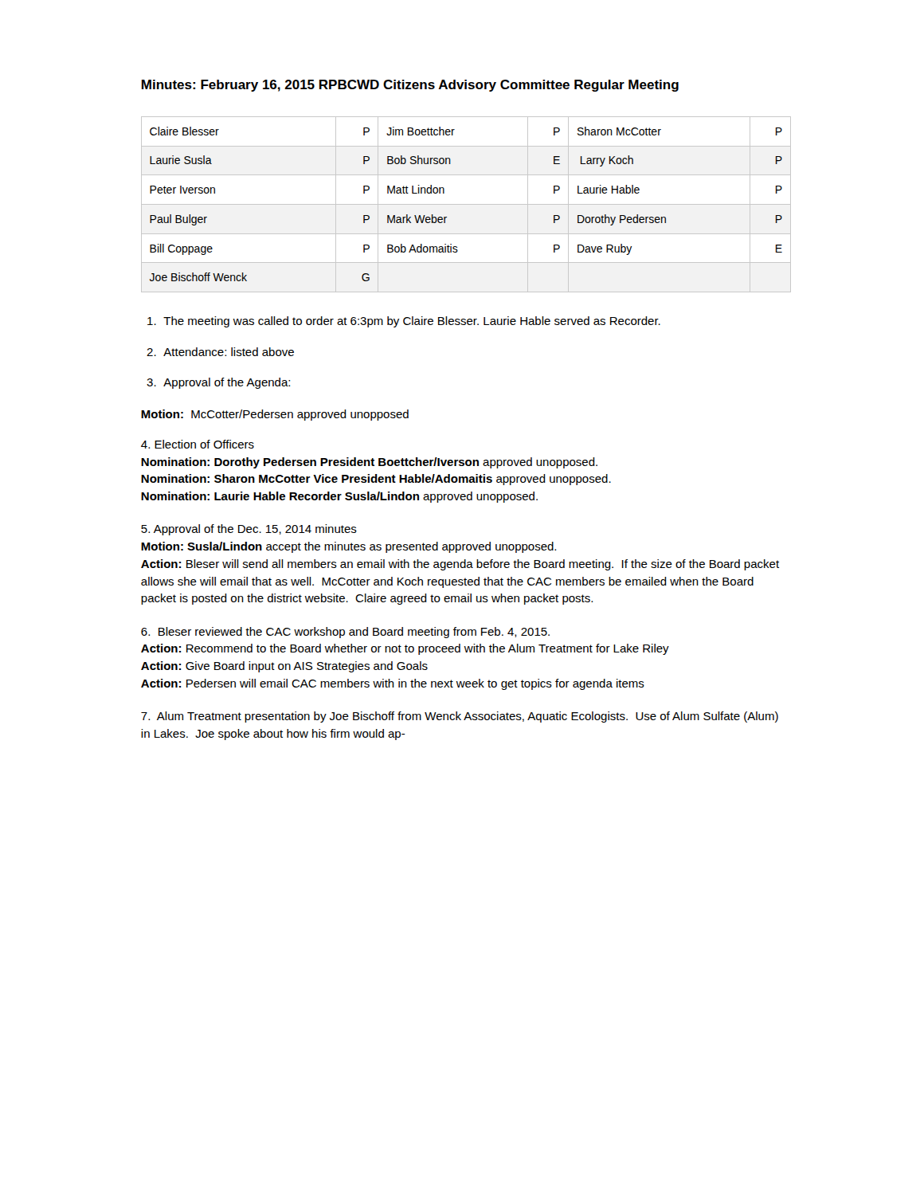Minutes: February 16, 2015 RPBCWD Citizens Advisory Committee Regular Meeting
| Claire Blesser | P | Jim Boettcher | P | Sharon McCotter | P |
| Laurie Susla | P | Bob Shurson | E | Larry Koch | P |
| Peter Iverson | P | Matt Lindon | P | Laurie Hable | P |
| Paul Bulger | P | Mark Weber | P | Dorothy Pedersen | P |
| Bill Coppage | P | Bob Adomaitis | P | Dave Ruby | E |
| Joe Bischoff Wenck | G | | | | |
The meeting was called to order at 6:3pm by Claire Blesser. Laurie Hable served as Recorder.
Attendance: listed above
Approval of the Agenda:
Motion: McCotter/Pedersen approved unopposed
4. Election of Officers
Nomination: Dorothy Pedersen President Boettcher/Iverson approved unopposed.
Nomination: Sharon McCotter Vice President Hable/Adomaitis approved unopposed.
Nomination: Laurie Hable Recorder Susla/Lindon approved unopposed.
5. Approval of the Dec. 15, 2014 minutes
Motion: Susla/Lindon accept the minutes as presented approved unopposed.
Action: Bleser will send all members an email with the agenda before the Board meeting. If the size of the Board packet allows she will email that as well. McCotter and Koch requested that the CAC members be emailed when the Board packet is posted on the district website. Claire agreed to email us when packet posts.
6. Bleser reviewed the CAC workshop and Board meeting from Feb. 4, 2015.
Action: Recommend to the Board whether or not to proceed with the Alum Treatment for Lake Riley
Action: Give Board input on AIS Strategies and Goals
Action: Pedersen will email CAC members with in the next week to get topics for agenda items
7. Alum Treatment presentation by Joe Bischoff from Wenck Associates, Aquatic Ecologists. Use of Alum Sulfate (Alum) in Lakes. Joe spoke about how his firm would ap-